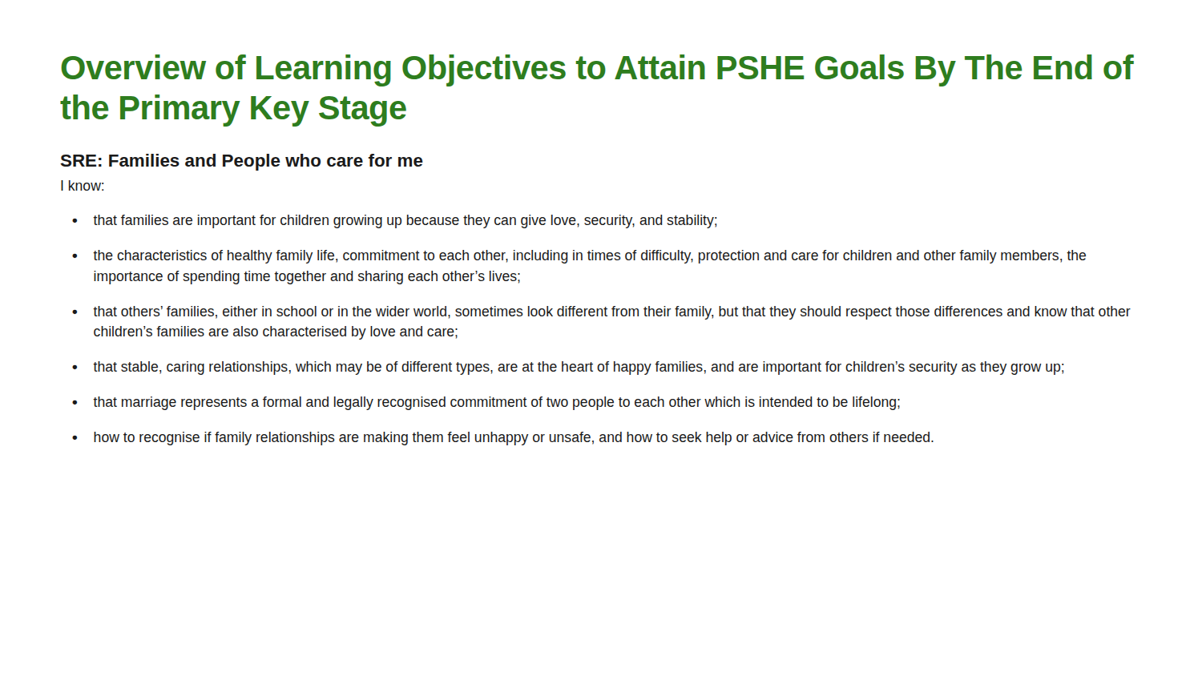Overview of Learning Objectives to Attain PSHE Goals By The End of the Primary Key Stage
SRE: Families and People who care for me
I know:
that families are important for children growing up because they can give love, security, and stability;
the characteristics of healthy family life, commitment to each other, including in times of difficulty, protection and care for children and other family members, the importance of spending time together and sharing each other’s lives;
that others’ families, either in school or in the wider world, sometimes look different from their family, but that they should respect those differences and know that other children’s families are also characterised by love and care;
that stable, caring relationships, which may be of different types, are at the heart of happy families, and are important for children’s security as they grow up;
that marriage represents a formal and legally recognised commitment of two people to each other which is intended to be lifelong;
how to recognise if family relationships are making them feel unhappy or unsafe, and how to seek help or advice from others if needed.